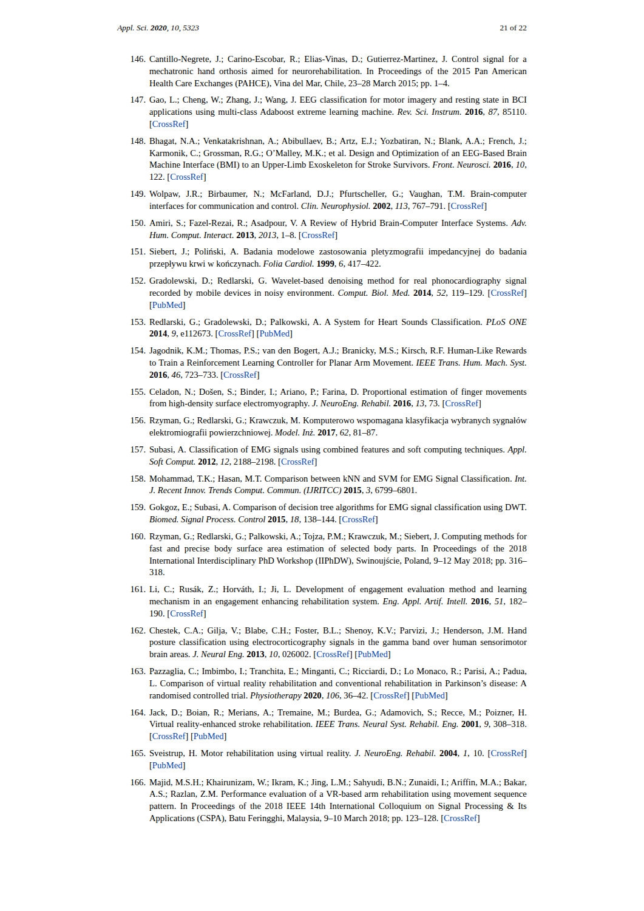Appl. Sci. 2020, 10, 5323 21 of 22
146. Cantillo-Negrete, J.; Carino-Escobar, R.; Elias-Vinas, D.; Gutierrez-Martinez, J. Control signal for a mechatronic hand orthosis aimed for neurorehabilitation. In Proceedings of the 2015 Pan American Health Care Exchanges (PAHCE), Vina del Mar, Chile, 23–28 March 2015; pp. 1–4.
147. Gao, L.; Cheng, W.; Zhang, J.; Wang, J. EEG classification for motor imagery and resting state in BCI applications using multi-class Adaboost extreme learning machine. Rev. Sci. Instrum. 2016, 87, 85110. [CrossRef]
148. Bhagat, N.A.; Venkatakrishnan, A.; Abibullaev, B.; Artz, E.J.; Yozbatiran, N.; Blank, A.A.; French, J.; Karmonik, C.; Grossman, R.G.; O’Malley, M.K.; et al. Design and Optimization of an EEG-Based Brain Machine Interface (BMI) to an Upper-Limb Exoskeleton for Stroke Survivors. Front. Neurosci. 2016, 10, 122. [CrossRef]
149. Wolpaw, J.R.; Birbaumer, N.; McFarland, D.J.; Pfurtscheller, G.; Vaughan, T.M. Brain-computer interfaces for communication and control. Clin. Neurophysiol. 2002, 113, 767–791. [CrossRef]
150. Amiri, S.; Fazel-Rezai, R.; Asadpour, V. A Review of Hybrid Brain-Computer Interface Systems. Adv. Hum. Comput. Interact. 2013, 2013, 1–8. [CrossRef]
151. Siebert, J.; Poliński, A. Badania modelowe zastosowania pletyzmografii impedancyjnej do badania przepływu krwi w kończynach. Folia Cardiol. 1999, 6, 417–422.
152. Gradolewski, D.; Redlarski, G. Wavelet-based denoising method for real phonocardiography signal recorded by mobile devices in noisy environment. Comput. Biol. Med. 2014, 52, 119–129. [CrossRef] [PubMed]
153. Redlarski, G.; Gradolewski, D.; Palkowski, A. A System for Heart Sounds Classification. PLoS ONE 2014, 9, e112673. [CrossRef] [PubMed]
154. Jagodnik, K.M.; Thomas, P.S.; van den Bogert, A.J.; Branicky, M.S.; Kirsch, R.F. Human-Like Rewards to Train a Reinforcement Learning Controller for Planar Arm Movement. IEEE Trans. Hum. Mach. Syst. 2016, 46, 723–733. [CrossRef]
155. Celadon, N.; Došen, S.; Binder, I.; Ariano, P.; Farina, D. Proportional estimation of finger movements from high-density surface electromyography. J. NeuroEng. Rehabil. 2016, 13, 73. [CrossRef]
156. Rzyman, G.; Redlarski, G.; Krawczuk, M. Komputerowo wspomagana klasyfikacja wybranych sygnałów elektromiografii powierzchniowej. Model. Inż. 2017, 62, 81–87.
157. Subasi, A. Classification of EMG signals using combined features and soft computing techniques. Appl. Soft Comput. 2012, 12, 2188–2198. [CrossRef]
158. Mohammad, T.K.; Hasan, M.T. Comparison between kNN and SVM for EMG Signal Classification. Int. J. Recent Innov. Trends Comput. Commun. (IJRITCC) 2015, 3, 6799–6801.
159. Gokgoz, E.; Subasi, A. Comparison of decision tree algorithms for EMG signal classification using DWT. Biomed. Signal Process. Control 2015, 18, 138–144. [CrossRef]
160. Rzyman, G.; Redlarski, G.; Palkowski, A.; Tojza, P.M.; Krawczuk, M.; Siebert, J. Computing methods for fast and precise body surface area estimation of selected body parts. In Proceedings of the 2018 International Interdisciplinary PhD Workshop (IIPhDW), Swinoujście, Poland, 9–12 May 2018; pp. 316–318.
161. Li, C.; Rusák, Z.; Horváth, I.; Ji, L. Development of engagement evaluation method and learning mechanism in an engagement enhancing rehabilitation system. Eng. Appl. Artif. Intell. 2016, 51, 182–190. [CrossRef]
162. Chestek, C.A.; Gilja, V.; Blabe, C.H.; Foster, B.L.; Shenoy, K.V.; Parvizi, J.; Henderson, J.M. Hand posture classification using electrocorticography signals in the gamma band over human sensorimotor brain areas. J. Neural Eng. 2013, 10, 026002. [CrossRef] [PubMed]
163. Pazzaglia, C.; Imbimbo, I.; Tranchita, E.; Minganti, C.; Ricciardi, D.; Lo Monaco, R.; Parisi, A.; Padua, L. Comparison of virtual reality rehabilitation and conventional rehabilitation in Parkinson’s disease: A randomised controlled trial. Physiotherapy 2020, 106, 36–42. [CrossRef] [PubMed]
164. Jack, D.; Boian, R.; Merians, A.; Tremaine, M.; Burdea, G.; Adamovich, S.; Recce, M.; Poizner, H. Virtual reality-enhanced stroke rehabilitation. IEEE Trans. Neural Syst. Rehabil. Eng. 2001, 9, 308–318. [CrossRef] [PubMed]
165. Sveistrup, H. Motor rehabilitation using virtual reality. J. NeuroEng. Rehabil. 2004, 1, 10. [CrossRef] [PubMed]
166. Majid, M.S.H.; Khairunizam, W.; Ikram, K.; Jing, L.M.; Sahyudi, B.N.; Zunaidi, I.; Ariffin, M.A.; Bakar, A.S.; Razlan, Z.M. Performance evaluation of a VR-based arm rehabilitation using movement sequence pattern. In Proceedings of the 2018 IEEE 14th International Colloquium on Signal Processing & Its Applications (CSPA), Batu Feringghi, Malaysia, 9–10 March 2018; pp. 123–128. [CrossRef]